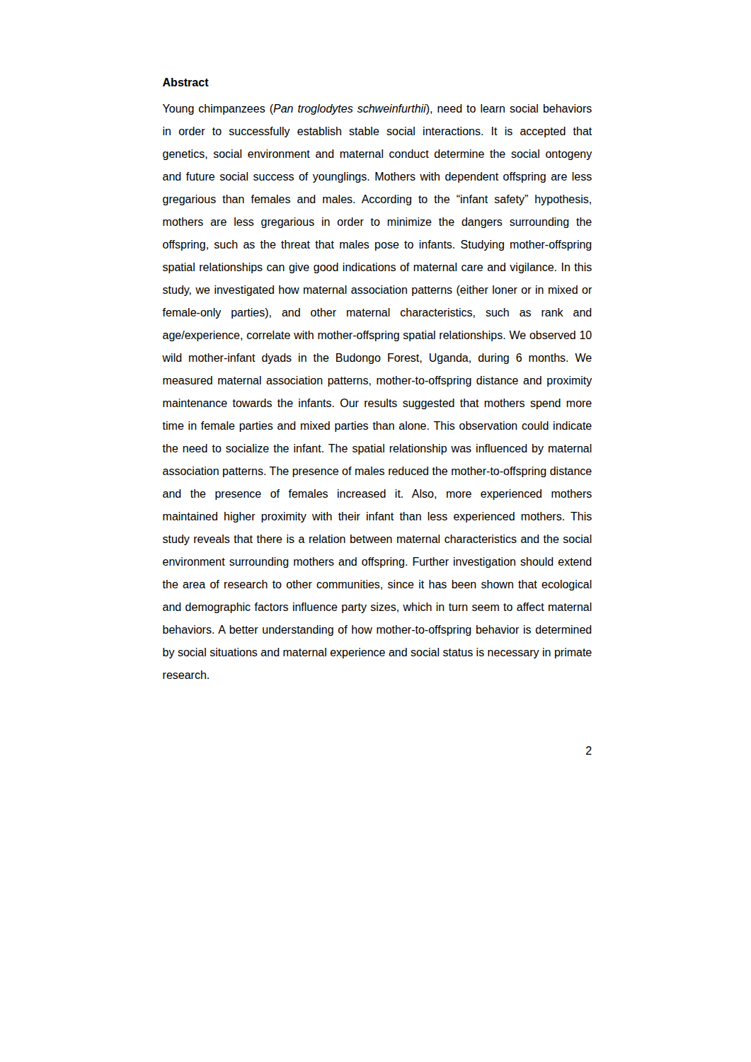Abstract
Young chimpanzees (Pan troglodytes schweinfurthii), need to learn social behaviors in order to successfully establish stable social interactions. It is accepted that genetics, social environment and maternal conduct determine the social ontogeny and future social success of younglings. Mothers with dependent offspring are less gregarious than females and males. According to the “infant safety” hypothesis, mothers are less gregarious in order to minimize the dangers surrounding the offspring, such as the threat that males pose to infants. Studying mother-offspring spatial relationships can give good indications of maternal care and vigilance. In this study, we investigated how maternal association patterns (either loner or in mixed or female-only parties), and other maternal characteristics, such as rank and age/experience, correlate with mother-offspring spatial relationships. We observed 10 wild mother-infant dyads in the Budongo Forest, Uganda, during 6 months. We measured maternal association patterns, mother-to-offspring distance and proximity maintenance towards the infants. Our results suggested that mothers spend more time in female parties and mixed parties than alone. This observation could indicate the need to socialize the infant. The spatial relationship was influenced by maternal association patterns. The presence of males reduced the mother-to-offspring distance and the presence of females increased it. Also, more experienced mothers maintained higher proximity with their infant than less experienced mothers. This study reveals that there is a relation between maternal characteristics and the social environment surrounding mothers and offspring. Further investigation should extend the area of research to other communities, since it has been shown that ecological and demographic factors influence party sizes, which in turn seem to affect maternal behaviors. A better understanding of how mother-to-offspring behavior is determined by social situations and maternal experience and social status is necessary in primate research.
2